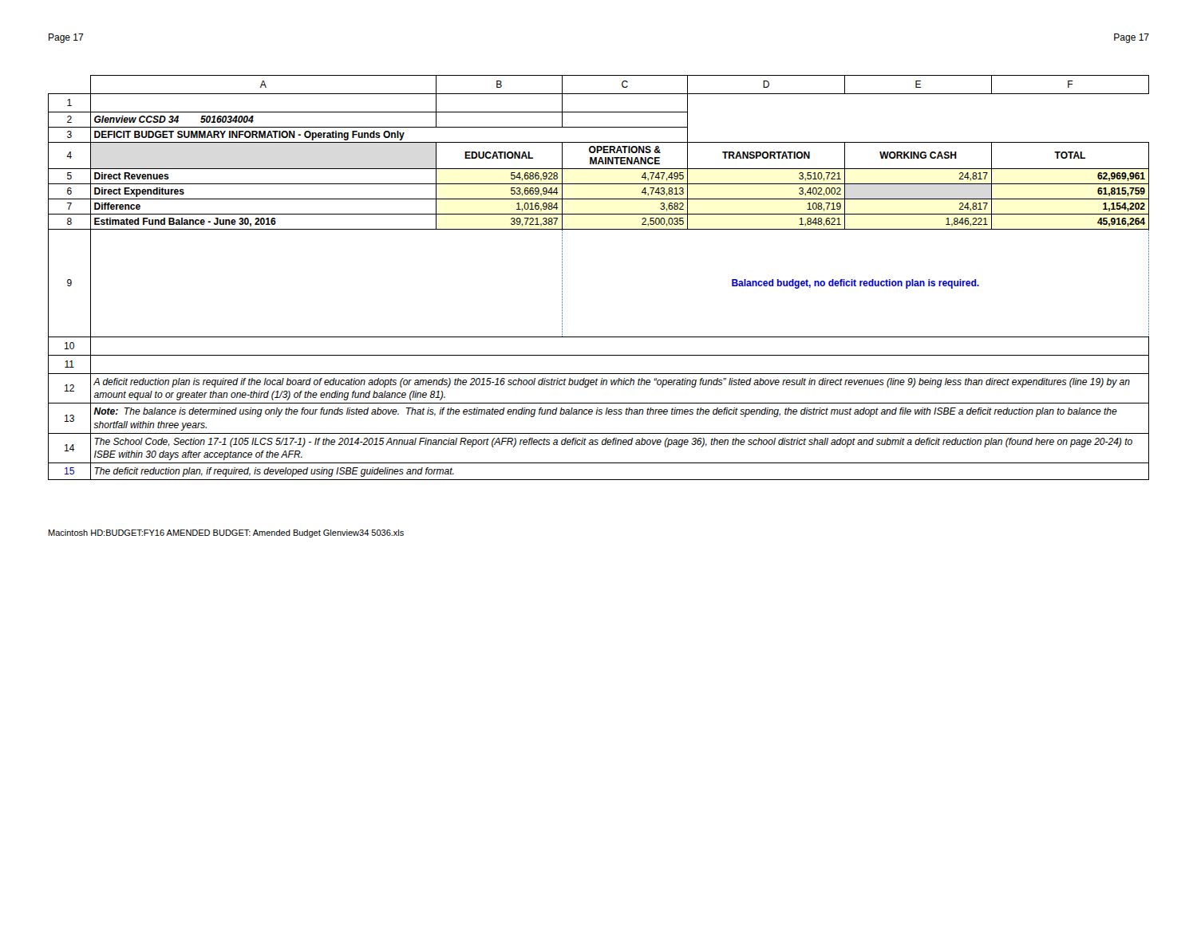Page 17 Page 17
| | A | B | C | D | E | F |
| 1 | | | | | | |
| 2 | Glenview CCSD 34 5016034004 | | | | | |
| 3 | DEFICIT BUDGET SUMMARY INFORMATION - Operating Funds Only | | | |
| 4 | | EDUCATIONAL | OPERATIONS & MAINTENANCE | TRANSPORTATION | WORKING CASH | TOTAL |
| 5 | Direct Revenues | 54,686,928 | 4,747,495 | 3,510,721 | 24,817 | 62,969,961 |
| 6 | Direct Expenditures | 53,669,944 | 4,743,813 | 3,402,002 | | 61,815,759 |
| 7 | Difference | 1,016,984 | 3,682 | 108,719 | 24,817 | 1,154,202 |
| 8 | Estimated Fund Balance - June 30, 2016 | 39,721,387 | 2,500,035 | 1,848,621 | 1,846,221 | 45,916,264 |
| 9 | | | Balanced budget, no deficit reduction plan is required. |
| 10 | |
| 11 | |
| 12 | A deficit reduction plan is required if the local board of education adopts (or amends) the 2015-16 school district budget in which the “operating funds” listed above result in direct revenues (line 9) being less than direct expenditures (line 19) by an amount equal to or greater than one-third (1/3) of the ending fund balance (line 81). |
| 13 | Note: The balance is determined using only the four funds listed above. That is, if the estimated ending fund balance is less than three times the deficit spending, the district must adopt and file with ISBE a deficit reduction plan to balance the shortfall within three years. |
| 14 | The School Code, Section 17-1 (105 ILCS 5/17-1) - If the 2014-2015 Annual Financial Report (AFR) reflects a deficit as defined above (page 36), then the school district shall adopt and submit a deficit reduction plan (found here on page 20-24) to ISBE within 30 days after acceptance of the AFR. |
| 15 | The deficit reduction plan, if required, is developed using ISBE guidelines and format. |
Macintosh HD:BUDGET:FY16 AMENDED BUDGET: Amended Budget Glenview34 5036.xls